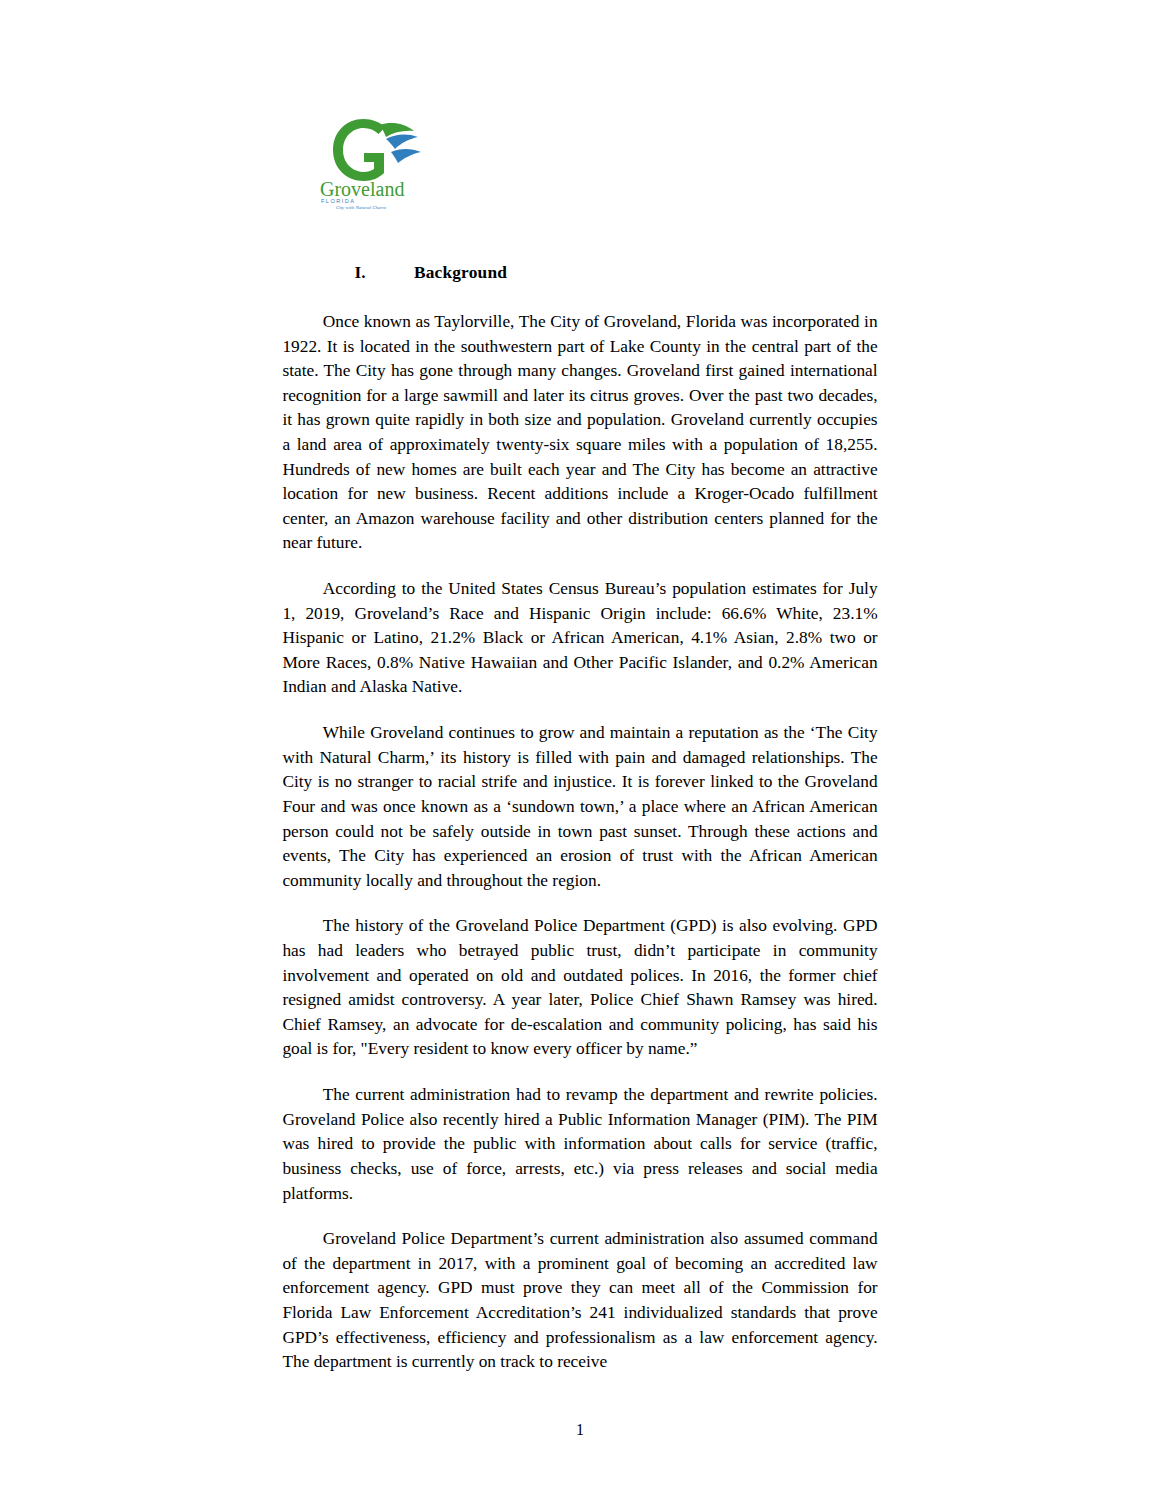Groveland FLORIDA City with Natural Charm
I. Background
Once known as Taylorville, The City of Groveland, Florida was incorporated in 1922. It is located in the southwestern part of Lake County in the central part of the state. The City has gone through many changes. Groveland first gained international recognition for a large sawmill and later its citrus groves. Over the past two decades, it has grown quite rapidly in both size and population. Groveland currently occupies a land area of approximately twenty-six square miles with a population of 18,255. Hundreds of new homes are built each year and The City has become an attractive location for new business. Recent additions include a Kroger-Ocado fulfillment center, an Amazon warehouse facility and other distribution centers planned for the near future.
According to the United States Census Bureau’s population estimates for July 1, 2019, Groveland’s Race and Hispanic Origin include: 66.6% White, 23.1% Hispanic or Latino, 21.2% Black or African American, 4.1% Asian, 2.8% two or More Races, 0.8% Native Hawaiian and Other Pacific Islander, and 0.2% American Indian and Alaska Native.
While Groveland continues to grow and maintain a reputation as the ‘The City with Natural Charm,’ its history is filled with pain and damaged relationships. The City is no stranger to racial strife and injustice. It is forever linked to the Groveland Four and was once known as a ‘sundown town,’ a place where an African American person could not be safely outside in town past sunset. Through these actions and events, The City has experienced an erosion of trust with the African American community locally and throughout the region.
The history of the Groveland Police Department (GPD) is also evolving. GPD has had leaders who betrayed public trust, didn’t participate in community involvement and operated on old and outdated polices. In 2016, the former chief resigned amidst controversy. A year later, Police Chief Shawn Ramsey was hired. Chief Ramsey, an advocate for de-escalation and community policing, has said his goal is for, "Every resident to know every officer by name.”
The current administration had to revamp the department and rewrite policies. Groveland Police also recently hired a Public Information Manager (PIM). The PIM was hired to provide the public with information about calls for service (traffic, business checks, use of force, arrests, etc.) via press releases and social media platforms.
Groveland Police Department’s current administration also assumed command of the department in 2017, with a prominent goal of becoming an accredited law enforcement agency. GPD must prove they can meet all of the Commission for Florida Law Enforcement Accreditation’s 241 individualized standards that prove GPD’s effectiveness, efficiency and professionalism as a law enforcement agency. The department is currently on track to receive
1